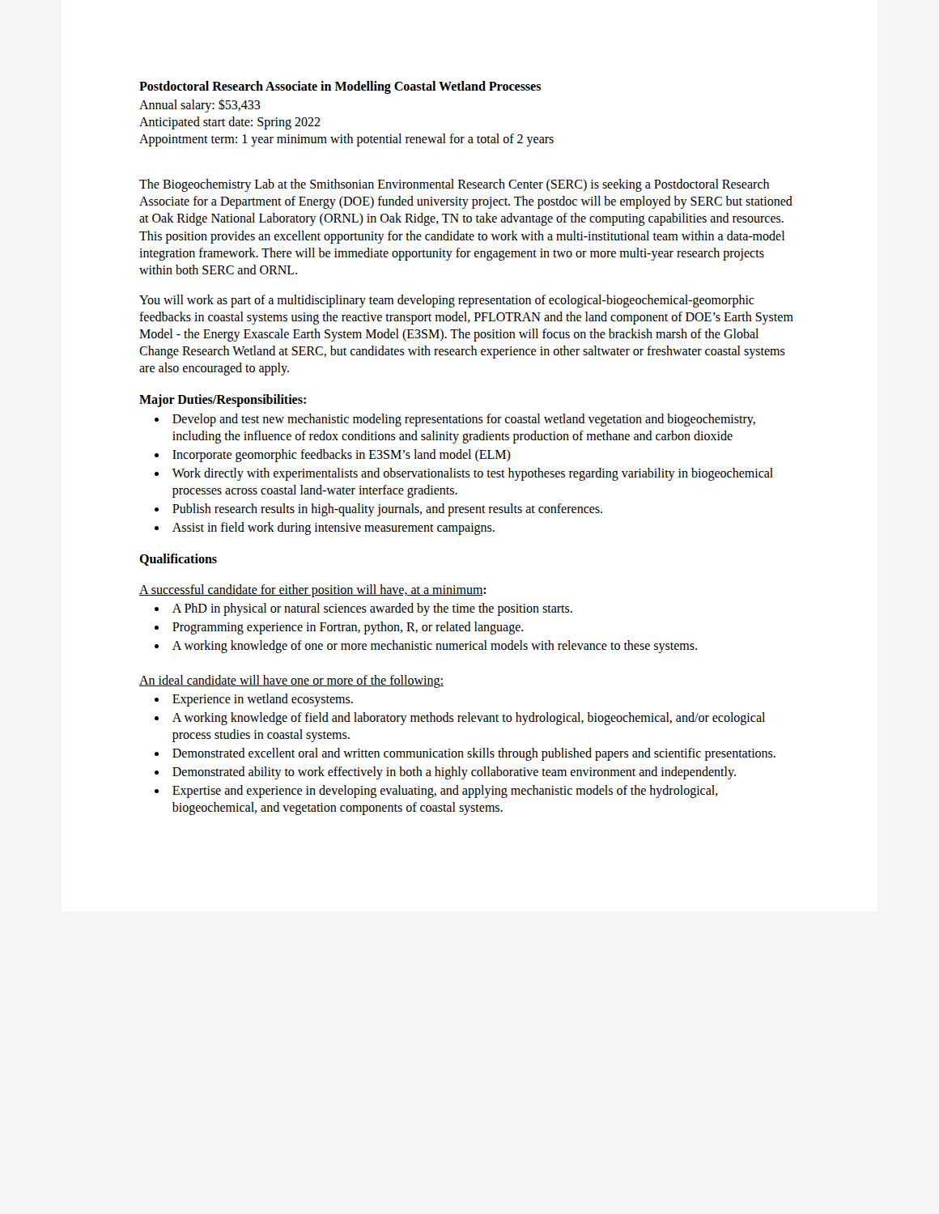Postdoctoral Research Associate in Modelling Coastal Wetland Processes
Annual salary: $53,433
Anticipated start date: Spring 2022
Appointment term: 1 year minimum with potential renewal for a total of 2 years
The Biogeochemistry Lab at the Smithsonian Environmental Research Center (SERC) is seeking a Postdoctoral Research Associate for a Department of Energy (DOE) funded university project. The postdoc will be employed by SERC but stationed at Oak Ridge National Laboratory (ORNL) in Oak Ridge, TN to take advantage of the computing capabilities and resources. This position provides an excellent opportunity for the candidate to work with a multi-institutional team within a data-model integration framework. There will be immediate opportunity for engagement in two or more multi-year research projects within both SERC and ORNL.
You will work as part of a multidisciplinary team developing representation of ecological-biogeochemical-geomorphic feedbacks in coastal systems using the reactive transport model, PFLOTRAN and the land component of DOE’s Earth System Model - the Energy Exascale Earth System Model (E3SM). The position will focus on the brackish marsh of the Global Change Research Wetland at SERC, but candidates with research experience in other saltwater or freshwater coastal systems are also encouraged to apply.
Major Duties/Responsibilities:
Develop and test new mechanistic modeling representations for coastal wetland vegetation and biogeochemistry, including the influence of redox conditions and salinity gradients production of methane and carbon dioxide
Incorporate geomorphic feedbacks in E3SM’s land model (ELM)
Work directly with experimentalists and observationalists to test hypotheses regarding variability in biogeochemical processes across coastal land-water interface gradients.
Publish research results in high-quality journals, and present results at conferences.
Assist in field work during intensive measurement campaigns.
Qualifications
A successful candidate for either position will have, at a minimum:
A PhD in physical or natural sciences awarded by the time the position starts.
Programming experience in Fortran, python, R, or related language.
A working knowledge of one or more mechanistic numerical models with relevance to these systems.
An ideal candidate will have one or more of the following:
Experience in wetland ecosystems.
A working knowledge of field and laboratory methods relevant to hydrological, biogeochemical, and/or ecological process studies in coastal systems.
Demonstrated excellent oral and written communication skills through published papers and scientific presentations.
Demonstrated ability to work effectively in both a highly collaborative team environment and independently.
Expertise and experience in developing evaluating, and applying mechanistic models of the hydrological, biogeochemical, and vegetation components of coastal systems.